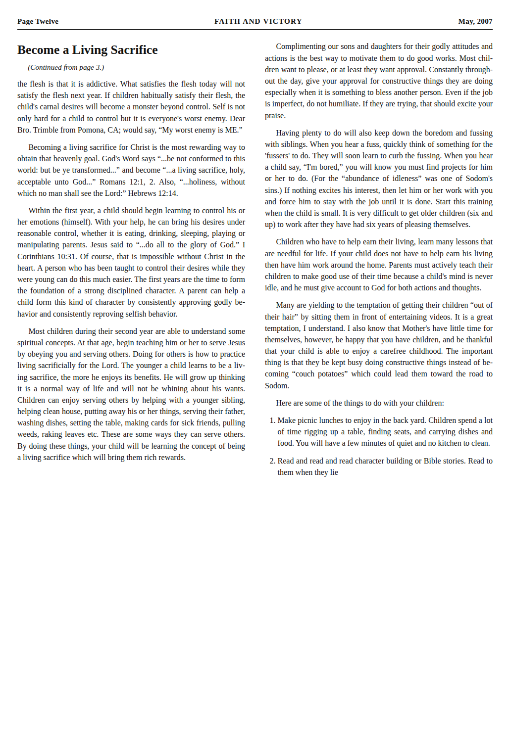Page Twelve Faith and Victory May, 2007
Become a Living Sacrifice
(Continued from page 3.)
the flesh is that it is addictive. What satisfies the flesh today will not satisfy the flesh next year. If children habitually satisfy their flesh, the child's carnal desires will become a monster beyond control. Self is not only hard for a child to control but it is everyone's worst enemy. Dear Bro. Trimble from Pomona, CA; would say, “My worst enemy is ME.”
Becoming a living sacrifice for Christ is the most rewarding way to obtain that heavenly goal. God's Word says “...be not conformed to this world: but be ye transformed...” and become “...a living sacrifice, holy, acceptable unto God...” Romans 12:1, 2. Also, “...holiness, without which no man shall see the Lord:” Hebrews 12:14.
Within the first year, a child should begin learning to control his or her emotions (himself). With your help, he can bring his desires under reasonable control, whether it is eating, drinking, sleeping, playing or manipulating parents. Jesus said to “...do all to the glory of God.” I Corinthians 10:31. Of course, that is impossible without Christ in the heart. A person who has been taught to control their desires while they were young can do this much easier. The first years are the time to form the foundation of a strong disciplined character. A parent can help a child form this kind of character by consistently approving godly behavior and consistently reproving selfish behavior.
Most children during their second year are able to understand some spiritual concepts. At that age, begin teaching him or her to serve Jesus by obeying you and serving others. Doing for others is how to practice living sacrificially for the Lord. The younger a child learns to be a living sacrifice, the more he enjoys its benefits. He will grow up thinking it is a normal way of life and will not be whining about his wants. Children can enjoy serving others by helping with a younger sibling, helping clean house, putting away his or her things, serving their father, washing dishes, setting the table, making cards for sick friends, pulling weeds, raking leaves etc. These are some ways they can serve others. By doing these things, your child will be learning the concept of being a living sacrifice which will bring them rich rewards.
Complimenting our sons and daughters for their godly attitudes and actions is the best way to motivate them to do good works. Most children want to please, or at least they want approval. Constantly throughout the day, give your approval for constructive things they are doing especially when it is something to bless another person. Even if the job is imperfect, do not humiliate. If they are trying, that should excite your praise.
Having plenty to do will also keep down the boredom and fussing with siblings. When you hear a fuss, quickly think of something for the 'fussers' to do. They will soon learn to curb the fussing. When you hear a child say, “I'm bored,” you will know you must find projects for him or her to do. (For the “abundance of idleness” was one of Sodom's sins.) If nothing excites his interest, then let him or her work with you and force him to stay with the job until it is done. Start this training when the child is small. It is very difficult to get older children (six and up) to work after they have had six years of pleasing themselves.
Children who have to help earn their living, learn many lessons that are needful for life. If your child does not have to help earn his living then have him work around the home. Parents must actively teach their children to make good use of their time because a child's mind is never idle, and he must give account to God for both actions and thoughts.
Many are yielding to the temptation of getting their children “out of their hair” by sitting them in front of entertaining videos. It is a great temptation, I understand. I also know that Mother's have little time for themselves, however, be happy that you have children, and be thankful that your child is able to enjoy a carefree childhood. The important thing is that they be kept busy doing constructive things instead of becoming “couch potatoes” which could lead them toward the road to Sodom.
Here are some of the things to do with your children:
Make picnic lunches to enjoy in the back yard. Children spend a lot of time rigging up a table, finding seats, and carrying dishes and food. You will have a few minutes of quiet and no kitchen to clean.
Read and read and read character building or Bible stories. Read to them when they lie